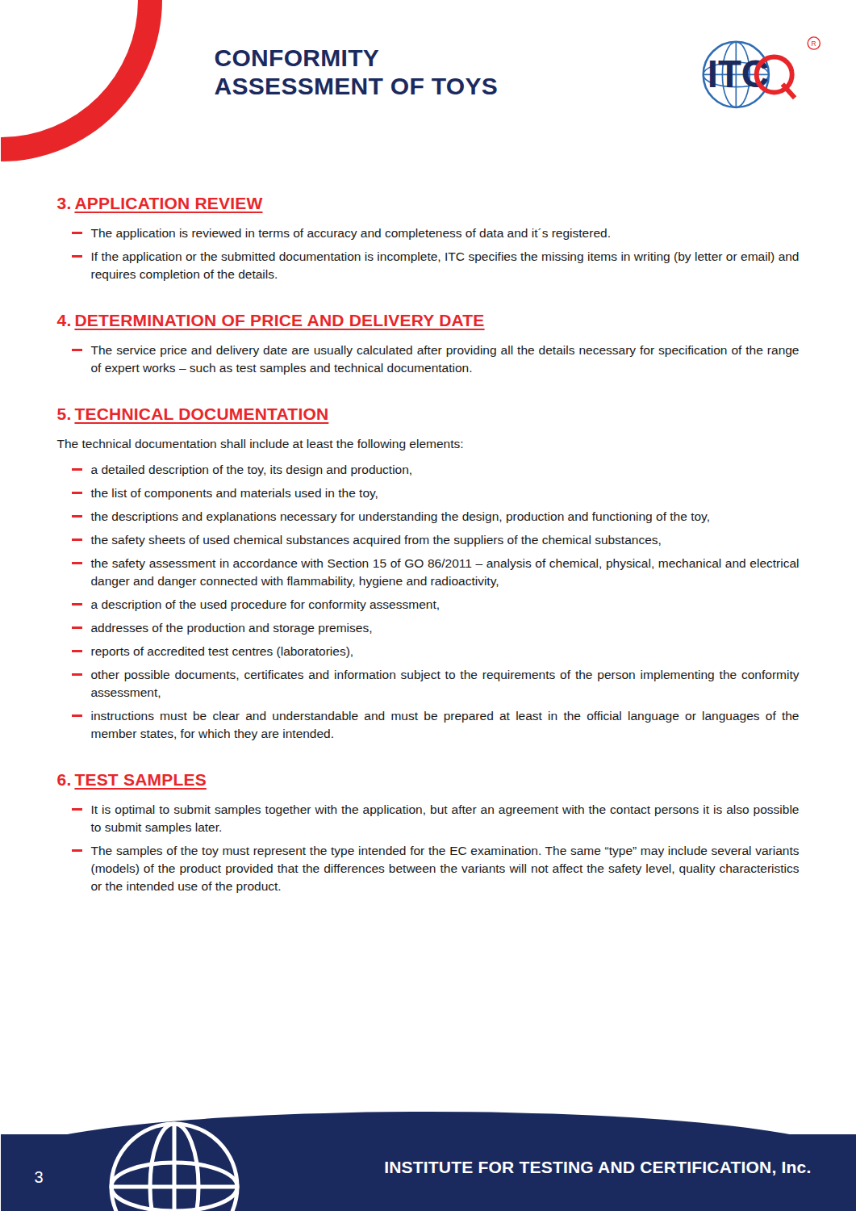CONFORMITY ASSESSMENT OF TOYS
ITC R
3. APPLICATION REVIEW
The application is reviewed in terms of accuracy and completeness of data and it´s registered.
If the application or the submitted documentation is incomplete, ITC specifies the missing items in writing (by letter or email) and requires completion of the details.
4. DETERMINATION OF PRICE AND DELIVERY DATE
The service price and delivery date are usually calculated after providing all the details necessary for specification of the range of expert works – such as test samples and technical documentation.
5. TECHNICAL DOCUMENTATION
The technical documentation shall include at least the following elements:
a detailed description of the toy, its design and production,
the list of components and materials used in the toy,
the descriptions and explanations necessary for understanding the design, production and functioning of the toy,
the safety sheets of used chemical substances acquired from the suppliers of the chemical substances,
the safety assessment in accordance with Section 15 of GO 86/2011 – analysis of chemical, physical, mechanical and electrical danger and danger connected with flammability, hygiene and radioactivity,
a description of the used procedure for conformity assessment,
addresses of the production and storage premises,
reports of accredited test centres (laboratories),
other possible documents, certificates and information subject to the requirements of the person implementing the conformity assessment,
instructions must be clear and understandable and must be prepared at least in the official language or languages of the member states, for which they are intended.
6. TEST SAMPLES
It is optimal to submit samples together with the application, but after an agreement with the contact persons it is also possible to submit samples later.
The samples of the toy must represent the type intended for the EC examination. The same “type” may include several variants (models) of the product provided that the differences between the variants will not affect the safety level, quality characteristics or the intended use of the product.
3
INSTITUTE FOR TESTING AND CERTIFICATION, Inc.